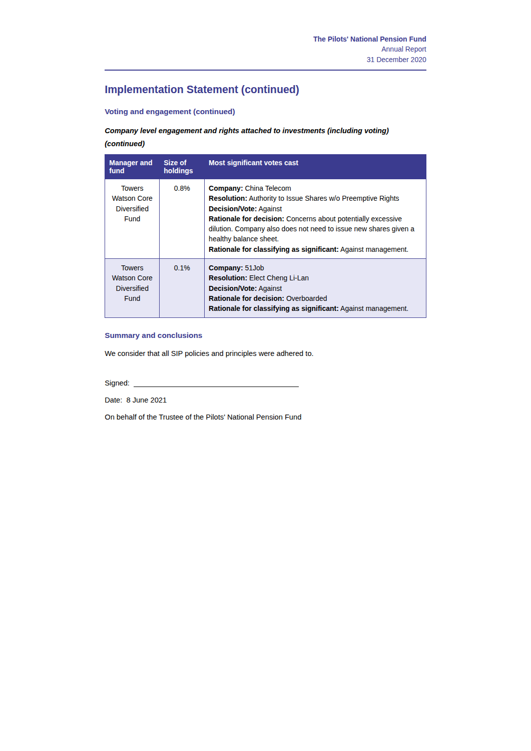The Pilots' National Pension Fund
Annual Report
31 December 2020
Implementation Statement (continued)
Voting and engagement (continued)
Company level engagement and rights attached to investments (including voting)
(continued)
| Manager and fund | Size of holdings | Most significant votes cast |
| --- | --- | --- |
| Towers Watson Core Diversified Fund | 0.8% | Company: China Telecom Resolution: Authority to Issue Shares w/o Preemptive Rights Decision/Vote: Against Rationale for decision: Concerns about potentially excessive dilution. Company also does not need to issue new shares given a healthy balance sheet. Rationale for classifying as significant: Against management. |
| Towers Watson Core Diversified Fund | 0.1% | Company: 51Job Resolution: Elect Cheng Li-Lan Decision/Vote: Against Rationale for decision: Overboarded Rationale for classifying as significant: Against management. |
Summary and conclusions
We consider that all SIP policies and principles were adhered to.
Signed:
Date: 8 June 2021
On behalf of the Trustee of the Pilots' National Pension Fund